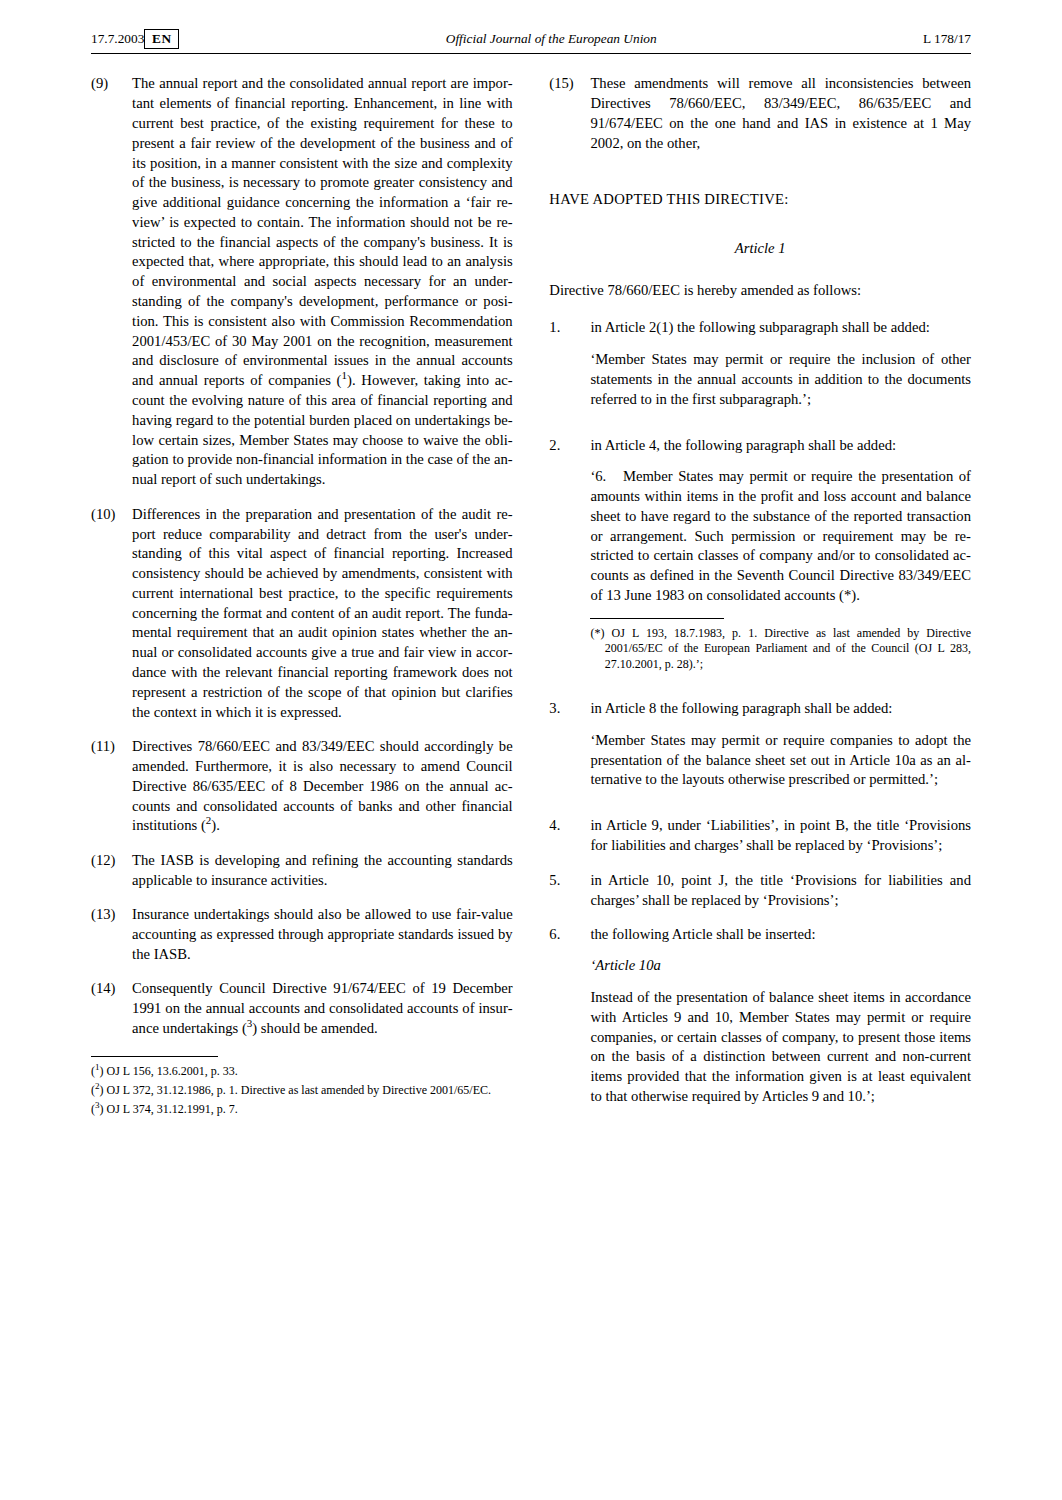17.7.2003 EN Official Journal of the European Union L 178/17
(9) The annual report and the consolidated annual report are important elements of financial reporting. Enhancement, in line with current best practice, of the existing requirement for these to present a fair review of the development of the business and of its position, in a manner consistent with the size and complexity of the business, is necessary to promote greater consistency and give additional guidance concerning the information a ‘fair review’ is expected to contain. The information should not be restricted to the financial aspects of the company's business. It is expected that, where appropriate, this should lead to an analysis of environmental and social aspects necessary for an understanding of the company's development, performance or position. This is consistent also with Commission Recommendation 2001/453/EC of 30 May 2001 on the recognition, measurement and disclosure of environmental issues in the annual accounts and annual reports of companies (1). However, taking into account the evolving nature of this area of financial reporting and having regard to the potential burden placed on undertakings below certain sizes, Member States may choose to waive the obligation to provide non-financial information in the case of the annual report of such undertakings.
(10) Differences in the preparation and presentation of the audit report reduce comparability and detract from the user's understanding of this vital aspect of financial reporting. Increased consistency should be achieved by amendments, consistent with current international best practice, to the specific requirements concerning the format and content of an audit report. The fundamental requirement that an audit opinion states whether the annual or consolidated accounts give a true and fair view in accordance with the relevant financial reporting framework does not represent a restriction of the scope of that opinion but clarifies the context in which it is expressed.
(11) Directives 78/660/EEC and 83/349/EEC should accordingly be amended. Furthermore, it is also necessary to amend Council Directive 86/635/EEC of 8 December 1986 on the annual accounts and consolidated accounts of banks and other financial institutions (2).
(12) The IASB is developing and refining the accounting standards applicable to insurance activities.
(13) Insurance undertakings should also be allowed to use fair-value accounting as expressed through appropriate standards issued by the IASB.
(14) Consequently Council Directive 91/674/EEC of 19 December 1991 on the annual accounts and consolidated accounts of insurance undertakings (3) should be amended.
(1) OJ L 156, 13.6.2001, p. 33.
(2) OJ L 372, 31.12.1986, p. 1. Directive as last amended by Directive 2001/65/EC.
(3) OJ L 374, 31.12.1991, p. 7.
(15) These amendments will remove all inconsistencies between Directives 78/660/EEC, 83/349/EEC, 86/635/EEC and 91/674/EEC on the one hand and IAS in existence at 1 May 2002, on the other,
HAVE ADOPTED THIS DIRECTIVE:
Article 1
Directive 78/660/EEC is hereby amended as follows:
1. in Article 2(1) the following subparagraph shall be added:
‘Member States may permit or require the inclusion of other statements in the annual accounts in addition to the documents referred to in the first subparagraph.’;
2. in Article 4, the following paragraph shall be added:
‘6. Member States may permit or require the presentation of amounts within items in the profit and loss account and balance sheet to have regard to the substance of the reported transaction or arrangement. Such permission or requirement may be restricted to certain classes of company and/or to consolidated accounts as defined in the Seventh Council Directive 83/349/EEC of 13 June 1983 on consolidated accounts (*).
(*) OJ L 193, 18.7.1983, p. 1. Directive as last amended by Directive 2001/65/EC of the European Parliament and of the Council (OJ L 283, 27.10.2001, p. 28).’;
3. in Article 8 the following paragraph shall be added:
‘Member States may permit or require companies to adopt the presentation of the balance sheet set out in Article 10a as an alternative to the layouts otherwise prescribed or permitted.’;
4. in Article 9, under ‘Liabilities’, in point B, the title ‘Provisions for liabilities and charges’ shall be replaced by ‘Provisions’;
5. in Article 10, point J, the title ‘Provisions for liabilities and charges’ shall be replaced by ‘Provisions’;
6. the following Article shall be inserted:
‘Article 10a
Instead of the presentation of balance sheet items in accordance with Articles 9 and 10, Member States may permit or require companies, or certain classes of company, to present those items on the basis of a distinction between current and non-current items provided that the information given is at least equivalent to that otherwise required by Articles 9 and 10.’;